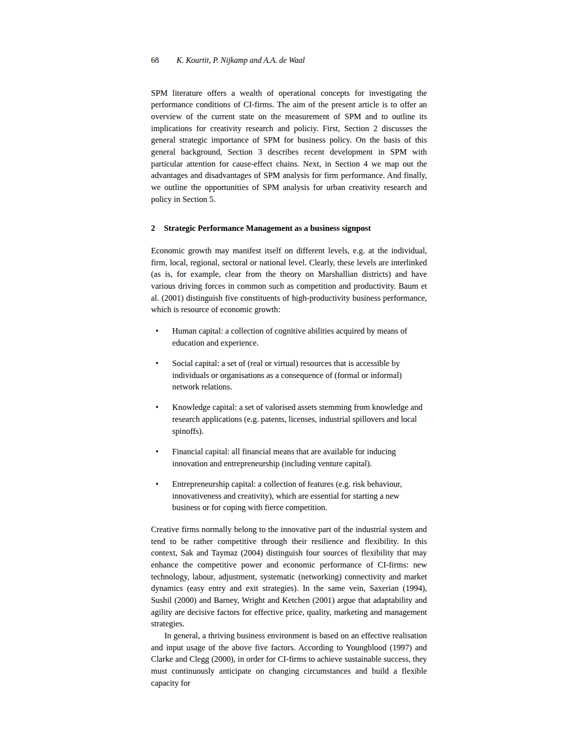68 K. Kourtit, P. Nijkamp and A.A. de Waal
SPM literature offers a wealth of operational concepts for investigating the performance conditions of CI-firms. The aim of the present article is to offer an overview of the current state on the measurement of SPM and to outline its implications for creativity research and policiy. First, Section 2 discusses the general strategic importance of SPM for business policy. On the basis of this general background, Section 3 describes recent development in SPM with particular attention for cause-effect chains. Next, in Section 4 we map out the advantages and disadvantages of SPM analysis for firm performance. And finally, we outline the opportunities of SPM analysis for urban creativity research and policy in Section 5.
2 Strategic Performance Management as a business signpost
Economic growth may manifest itself on different levels, e.g. at the individual, firm, local, regional, sectoral or national level. Clearly, these levels are interlinked (as is, for example, clear from the theory on Marshallian districts) and have various driving forces in common such as competition and productivity. Baum et al. (2001) distinguish five constituents of high-productivity business performance, which is resource of economic growth:
Human capital: a collection of cognitive abilities acquired by means of education and experience.
Social capital: a set of (real or virtual) resources that is accessible by individuals or organisations as a consequence of (formal or informal) network relations.
Knowledge capital: a set of valorised assets stemming from knowledge and research applications (e.g. patents, licenses, industrial spillovers and local spinoffs).
Financial capital: all financial means that are available for inducing innovation and entrepreneurship (including venture capital).
Entrepreneurship capital: a collection of features (e.g. risk behaviour, innovativeness and creativity), which are essential for starting a new business or for coping with fierce competition.
Creative firms normally belong to the innovative part of the industrial system and tend to be rather competitive through their resilience and flexibility. In this context, Sak and Taymaz (2004) distinguish four sources of flexibility that may enhance the competitive power and economic performance of CI-firms: new technology, labour, adjustment, systematic (networking) connectivity and market dynamics (easy entry and exit strategies). In the same vein, Saxerian (1994), Sushil (2000) and Barney, Wright and Ketchen (2001) argue that adaptability and agility are decisive factors for effective price, quality, marketing and management strategies.
In general, a thriving business environment is based on an effective realisation and input usage of the above five factors. According to Youngblood (1997) and Clarke and Clegg (2000), in order for CI-firms to achieve sustainable success, they must continuously anticipate on changing circumstances and build a flexible capacity for